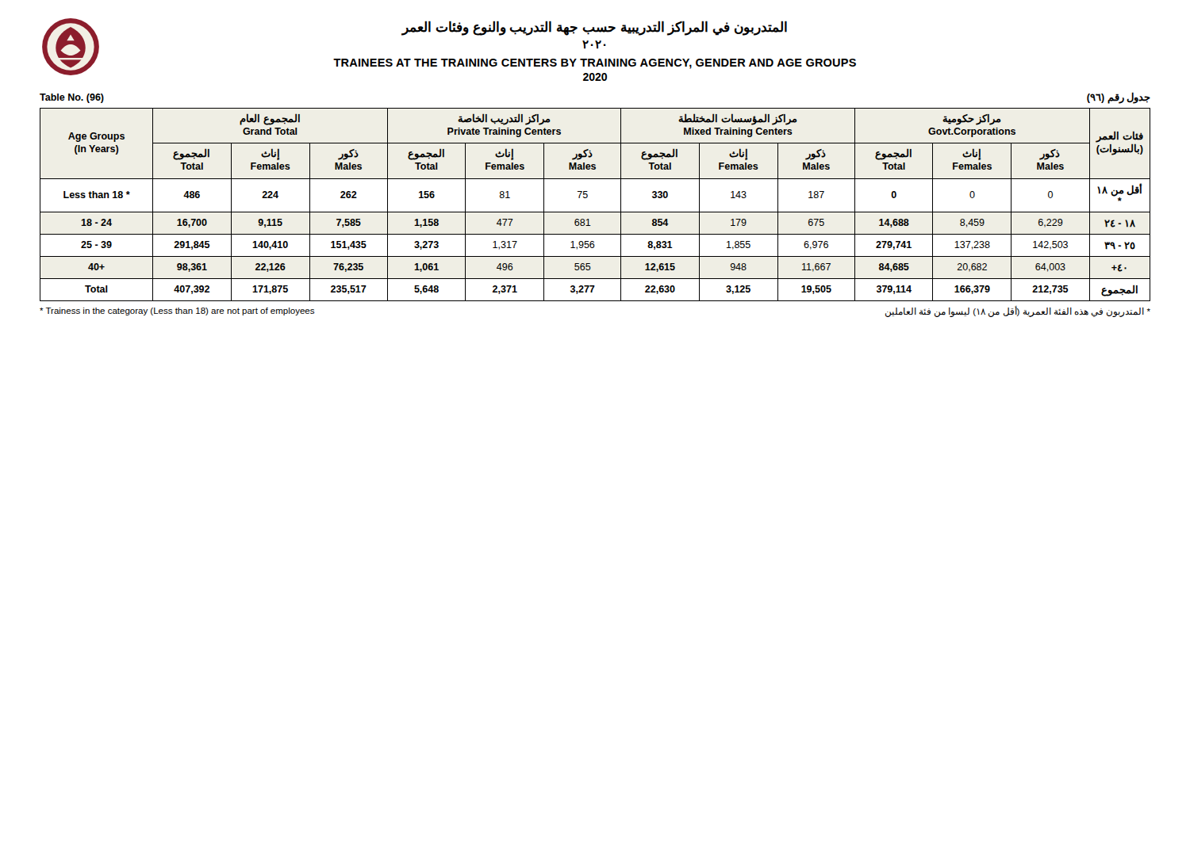المتدربون في المراكز التدريبية حسب جهة التدريب والنوع وفئات العمر
٢٠٢٠
TRAINEES AT THE TRAINING CENTERS BY TRAINING AGENCY, GENDER AND AGE GROUPS
2020
Table No. (96)
جدول رقم (٩٦)
| Age Groups (In Years) | المجموع العام Grand Total | مراكز التدريب الخاصة Private Training Centers | مراكز المؤسسات المختلطة Mixed Training Centers | مراكز حكومية Govt.Corporations | فئات العمر (بالسنوات) |
| --- | --- | --- | --- | --- | --- |
| المجموع Total | إناث Females | ذكور Males | المجموع Total | إناث Females | ذكور Males | المجموع Total | إناث Females | ذكور Males | المجموع Total | إناث Females | ذكور Males |
| Less than 18 * | 486 | 224 | 262 | 156 | 81 | 75 | 330 | 143 | 187 | 0 | 0 | 0 | أقل من ١٨ * |
| 18 - 24 | 16,700 | 9,115 | 7,585 | 1,158 | 477 | 681 | 854 | 179 | 675 | 14,688 | 8,459 | 6,229 | ١٨ - ٢٤ |
| 25 - 39 | 291,845 | 140,410 | 151,435 | 3,273 | 1,317 | 1,956 | 8,831 | 1,855 | 6,976 | 279,741 | 137,238 | 142,503 | ٢٥ - ٣٩ |
| 40+ | 98,361 | 22,126 | 76,235 | 1,061 | 496 | 565 | 12,615 | 948 | 11,667 | 84,685 | 20,682 | 64,003 | ٤٠+ |
| Total | 407,392 | 171,875 | 235,517 | 5,648 | 2,371 | 3,277 | 22,630 | 3,125 | 19,505 | 379,114 | 166,379 | 212,735 | المجموع |
* Trainess in the categoray (Less than 18) are not part of employees
* المتدربون في هذه الفئة العمرية (أقل من ١٨) ليسوا من فئة العاملين